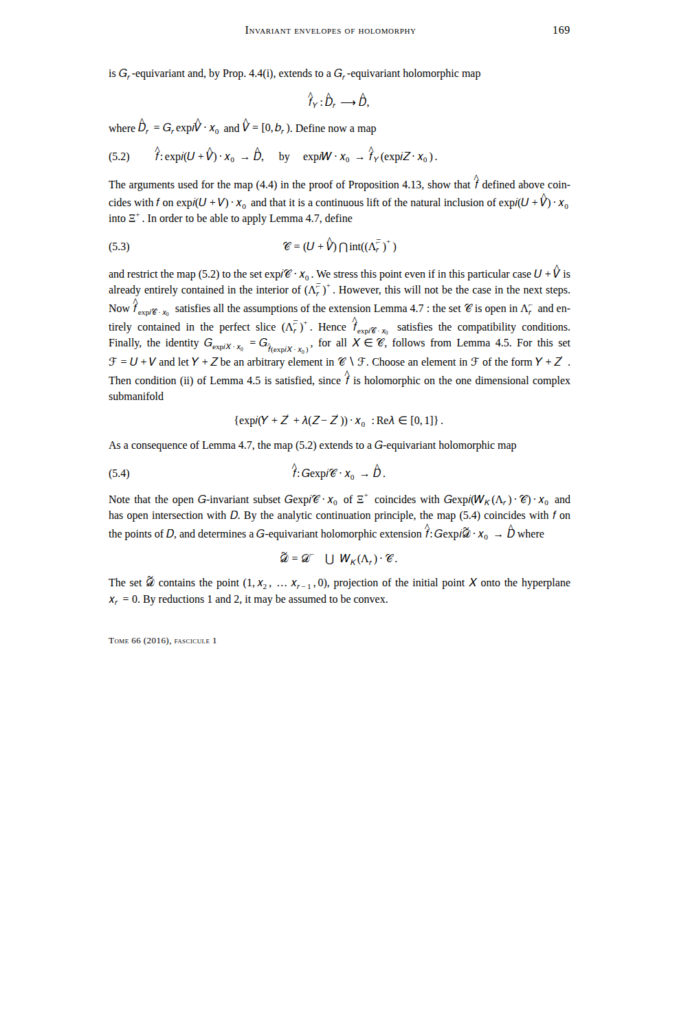Invariant envelopes of holomorphy 169
is Gr-equivariant and, by Prop. 4.4(i), extends to a Gr-equivariant holomorphic map
f^Y : D^r ⟶ D^ ,
where D^r=Grexp⁡iV^·x0 and V^=[0,br). Define now a map
(5.2)
f^ : exp⁡i(U+V^)·x0 → D^ , by exp⁡iW·x0 → f^Y (exp⁡iZ·x0) .
The arguments used for the map (4.4) in the proof of Proposition 4.13, show that f^ defined above coincides with f on exp⁡i(U+V)·x0 and that it is a continuous lift of the natural inclusion of exp⁡i(U+V^)·x0 into Ξ+. In order to be able to apply Lemma 4.7, define
(5.3)
𝒞 = (U+V^) ⋂ int⁡( (Λr⌐)+‾ )
and restrict the map (5.2) to the set exp⁡i𝒞·x0. We stress this point even if in this particular case U+V^ is already entirely contained in the interior of (Λr⌐)+‾. However, this will not be the case in the next steps. Now f^exp⁡i𝒞·x0 satisfies all the assumptions of the extension Lemma 4.7 : the set 𝒞 is open in Λr⌐ and entirely contained in the perfect slice (Λr⌐)+‾. Hence f^exp⁡i𝒞·x0 satisfies the compatibility conditions. Finally, the identity Gexp⁡iX·x0=Gf^(exp⁡iX·x0), for all X∈𝒞, follows from Lemma 4.5. For this set ℱ=U+V and let Y+Z be an arbitrary element in 𝒞∖ℱ. Choose an element in ℱ of the form Y+Z′ . Then condition (ii) of Lemma 4.5 is satisfied, since f^ is holomorphic on the one dimensional complex submanifold
{ exp⁡i(Y+Z′+λ(Z−Z′))·x0 :Re⁡λ∈[0,1] } .
As a consequence of Lemma 4.7, the map (5.2) extends to a G-equivariant holomorphic map
(5.4)
f^ : Gexp⁡i𝒞·x0 → D^ .
Note that the open G-invariant subset Gexp⁡i𝒞·x0 of Ξ+ coincides with Gexp⁡i(WK(Λr)·𝒞)·x0 and has open intersection with D. By the analytic continuation principle, the map (5.4) coincides with f on the points of D, and determines a G-equivariant holomorphic extension f^:Gexp⁡i𝒟~·x0→D^ where
𝒟~ = 𝒟⌐ ⋃ WK(Λr)·𝒞 .
The set 𝒟~ contains the point (1,x2,…xr−1,0), projection of the initial point X onto the hyperplane xr=0. By reductions 1 and 2, it may be assumed to be convex.
Tome 66 (2016), fascicule 1